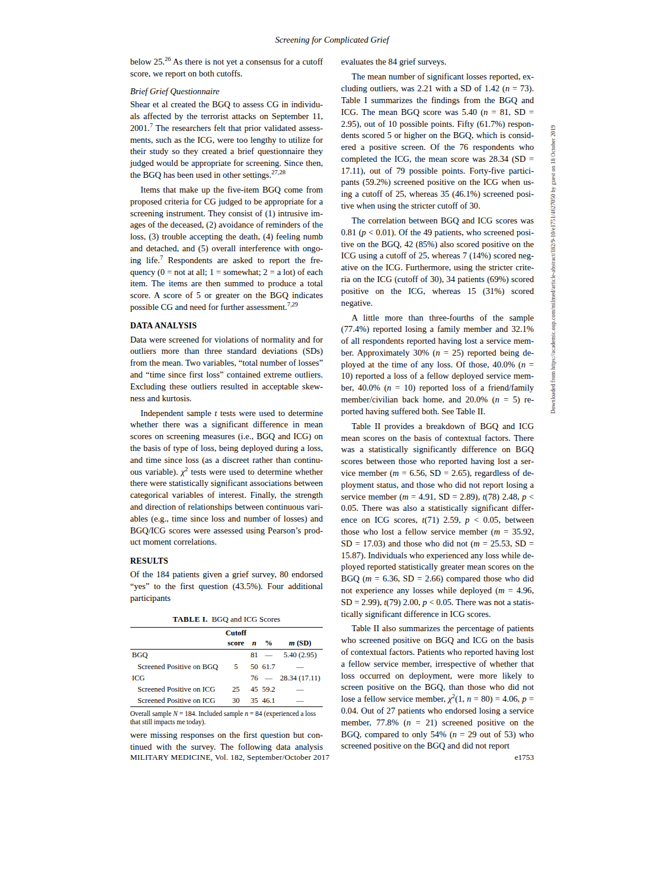Screening for Complicated Grief
Downloaded from https://academic.oup.com/milmed/article-abstract/182/9-10/e1751/4627050 by guest on 18 October 2019
below 25.26 As there is not yet a consensus for a cutoff score, we report on both cutoffs.
Brief Grief Questionnaire
Shear et al created the BGQ to assess CG in individuals affected by the terrorist attacks on September 11, 2001.7 The researchers felt that prior validated assessments, such as the ICG, were too lengthy to utilize for their study so they created a brief questionnaire they judged would be appropriate for screening. Since then, the BGQ has been used in other settings.27,28
Items that make up the five-item BGQ come from proposed criteria for CG judged to be appropriate for a screening instrument. They consist of (1) intrusive images of the deceased, (2) avoidance of reminders of the loss, (3) trouble accepting the death, (4) feeling numb and detached, and (5) overall interference with ongoing life.7 Respondents are asked to report the frequency (0 = not at all; 1 = somewhat; 2 = a lot) of each item. The items are then summed to produce a total score. A score of 5 or greater on the BGQ indicates possible CG and need for further assessment.7,29
DATA ANALYSIS
Data were screened for violations of normality and for outliers more than three standard deviations (SDs) from the mean. Two variables, “total number of losses” and “time since first loss” contained extreme outliers. Excluding these outliers resulted in acceptable skewness and kurtosis.
Independent sample t tests were used to determine whether there was a significant difference in mean scores on screening measures (i.e., BGQ and ICG) on the basis of type of loss, being deployed during a loss, and time since loss (as a discreet rather than continuous variable). χ2 tests were used to determine whether there were statistically significant associations between categorical variables of interest. Finally, the strength and direction of relationships between continuous variables (e.g., time since loss and number of losses) and BGQ/ICG scores were assessed using Pearson’s product moment correlations.
RESULTS
Of the 184 patients given a grief survey, 80 endorsed “yes” to the first question (43.5%). Four additional participants
TABLE I. BGQ and ICG Scores
| | Cutoff score | n | % | m (SD) |
| --- | --- | --- | --- | --- |
| BGQ | | 81 | — | 5.40 (2.95) |
| Screened Positive on BGQ | 5 | 50 | 61.7 | — |
| ICG | | 76 | — | 28.34 (17.11) |
| Screened Positive on ICG | 25 | 45 | 59.2 | — |
| Screened Positive on ICG | 30 | 35 | 46.1 | — |
Overall sample N = 184. Included sample n = 84 (experienced a loss that still impacts me today).
were missing responses on the first question but continued with the survey. The following data analysis evaluates the 84 grief surveys.
The mean number of significant losses reported, excluding outliers, was 2.21 with a SD of 1.42 (n = 73). Table I summarizes the findings from the BGQ and ICG. The mean BGQ score was 5.40 (n = 81, SD = 2.95), out of 10 possible points. Fifty (61.7%) respondents scored 5 or higher on the BGQ, which is considered a positive screen. Of the 76 respondents who completed the ICG, the mean score was 28.34 (SD = 17.11), out of 79 possible points. Forty-five participants (59.2%) screened positive on the ICG when using a cutoff of 25, whereas 35 (46.1%) screened positive when using the stricter cutoff of 30.
The correlation between BGQ and ICG scores was 0.81 (p < 0.01). Of the 49 patients, who screened positive on the BGQ, 42 (85%) also scored positive on the ICG using a cutoff of 25, whereas 7 (14%) scored negative on the ICG. Furthermore, using the stricter criteria on the ICG (cutoff of 30), 34 patients (69%) scored positive on the ICG, whereas 15 (31%) scored negative.
A little more than three-fourths of the sample (77.4%) reported losing a family member and 32.1% of all respondents reported having lost a service member. Approximately 30% (n = 25) reported being deployed at the time of any loss. Of those, 40.0% (n = 10) reported a loss of a fellow deployed service member, 40.0% (n = 10) reported loss of a friend/family member/civilian back home, and 20.0% (n = 5) reported having suffered both. See Table II.
Table II provides a breakdown of BGQ and ICG mean scores on the basis of contextual factors. There was a statistically significantly difference on BGQ scores between those who reported having lost a service member (m = 6.56, SD = 2.65), regardless of deployment status, and those who did not report losing a service member (m = 4.91, SD = 2.89), t(78) 2.48, p < 0.05. There was also a statistically significant difference on ICG scores, t(71) 2.59, p < 0.05, between those who lost a fellow service member (m = 35.92, SD = 17.03) and those who did not (m = 25.53, SD = 15.87). Individuals who experienced any loss while deployed reported statistically greater mean scores on the BGQ (m = 6.36, SD = 2.66) compared those who did not experience any losses while deployed (m = 4.96, SD = 2.99), t(79) 2.00, p < 0.05. There was not a statistically significant difference in ICG scores.
Table II also summarizes the percentage of patients who screened positive on BGQ and ICG on the basis of contextual factors. Patients who reported having lost a fellow service member, irrespective of whether that loss occurred on deployment, were more likely to screen positive on the BGQ, than those who did not lose a fellow service member, χ2(1, n = 80) = 4.06, p = 0.04. Out of 27 patients who endorsed losing a service member, 77.8% (n = 21) screened positive on the BGQ, compared to only 54% (n = 29 out of 53) who screened positive on the BGQ and did not report
MILITARY MEDICINE, Vol. 182, September/October 2017
e1753